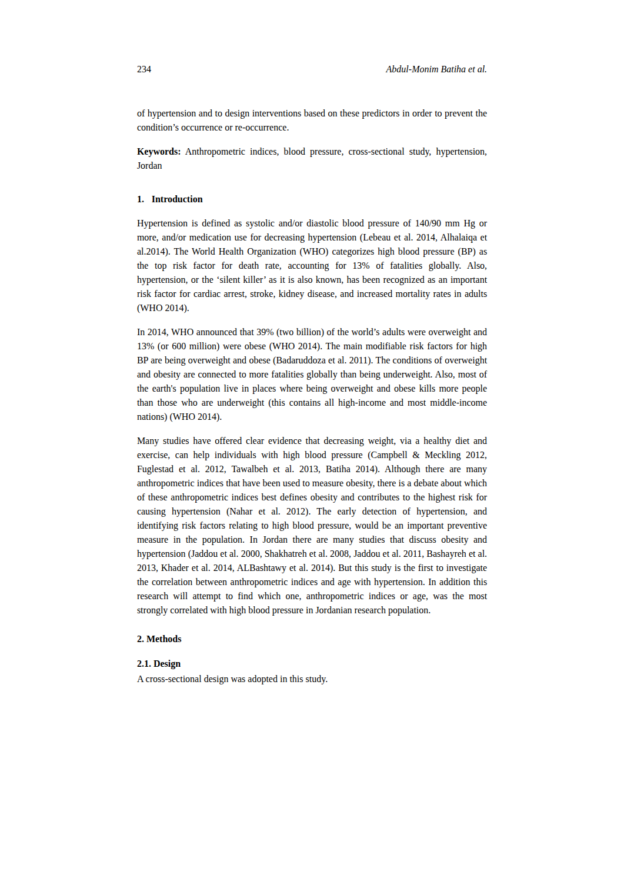234 Abdul-Monim Batiha et al.
of hypertension and to design interventions based on these predictors in order to prevent the condition’s occurrence or re-occurrence.
Keywords: Anthropometric indices, blood pressure, cross-sectional study, hypertension, Jordan
1. Introduction
Hypertension is defined as systolic and/or diastolic blood pressure of 140/90 mm Hg or more, and/or medication use for decreasing hypertension (Lebeau et al. 2014, Alhalaiqa et al.2014). The World Health Organization (WHO) categorizes high blood pressure (BP) as the top risk factor for death rate, accounting for 13% of fatalities globally. Also, hypertension, or the ‘silent killer’ as it is also known, has been recognized as an important risk factor for cardiac arrest, stroke, kidney disease, and increased mortality rates in adults (WHO 2014).
In 2014, WHO announced that 39% (two billion) of the world’s adults were overweight and 13% (or 600 million) were obese (WHO 2014). The main modifiable risk factors for high BP are being overweight and obese (Badaruddoza et al. 2011). The conditions of overweight and obesity are connected to more fatalities globally than being underweight. Also, most of the earth's population live in places where being overweight and obese kills more people than those who are underweight (this contains all high-income and most middle-income nations) (WHO 2014).
Many studies have offered clear evidence that decreasing weight, via a healthy diet and exercise, can help individuals with high blood pressure (Campbell & Meckling 2012, Fuglestad et al. 2012, Tawalbeh et al. 2013, Batiha 2014). Although there are many anthropometric indices that have been used to measure obesity, there is a debate about which of these anthropometric indices best defines obesity and contributes to the highest risk for causing hypertension (Nahar et al. 2012). The early detection of hypertension, and identifying risk factors relating to high blood pressure, would be an important preventive measure in the population. In Jordan there are many studies that discuss obesity and hypertension (Jaddou et al. 2000, Shakhatreh et al. 2008, Jaddou et al. 2011, Bashayreh et al. 2013, Khader et al. 2014, ALBashtawy et al. 2014). But this study is the first to investigate the correlation between anthropometric indices and age with hypertension. In addition this research will attempt to find which one, anthropometric indices or age, was the most strongly correlated with high blood pressure in Jordanian research population.
2. Methods
2.1. Design
A cross-sectional design was adopted in this study.